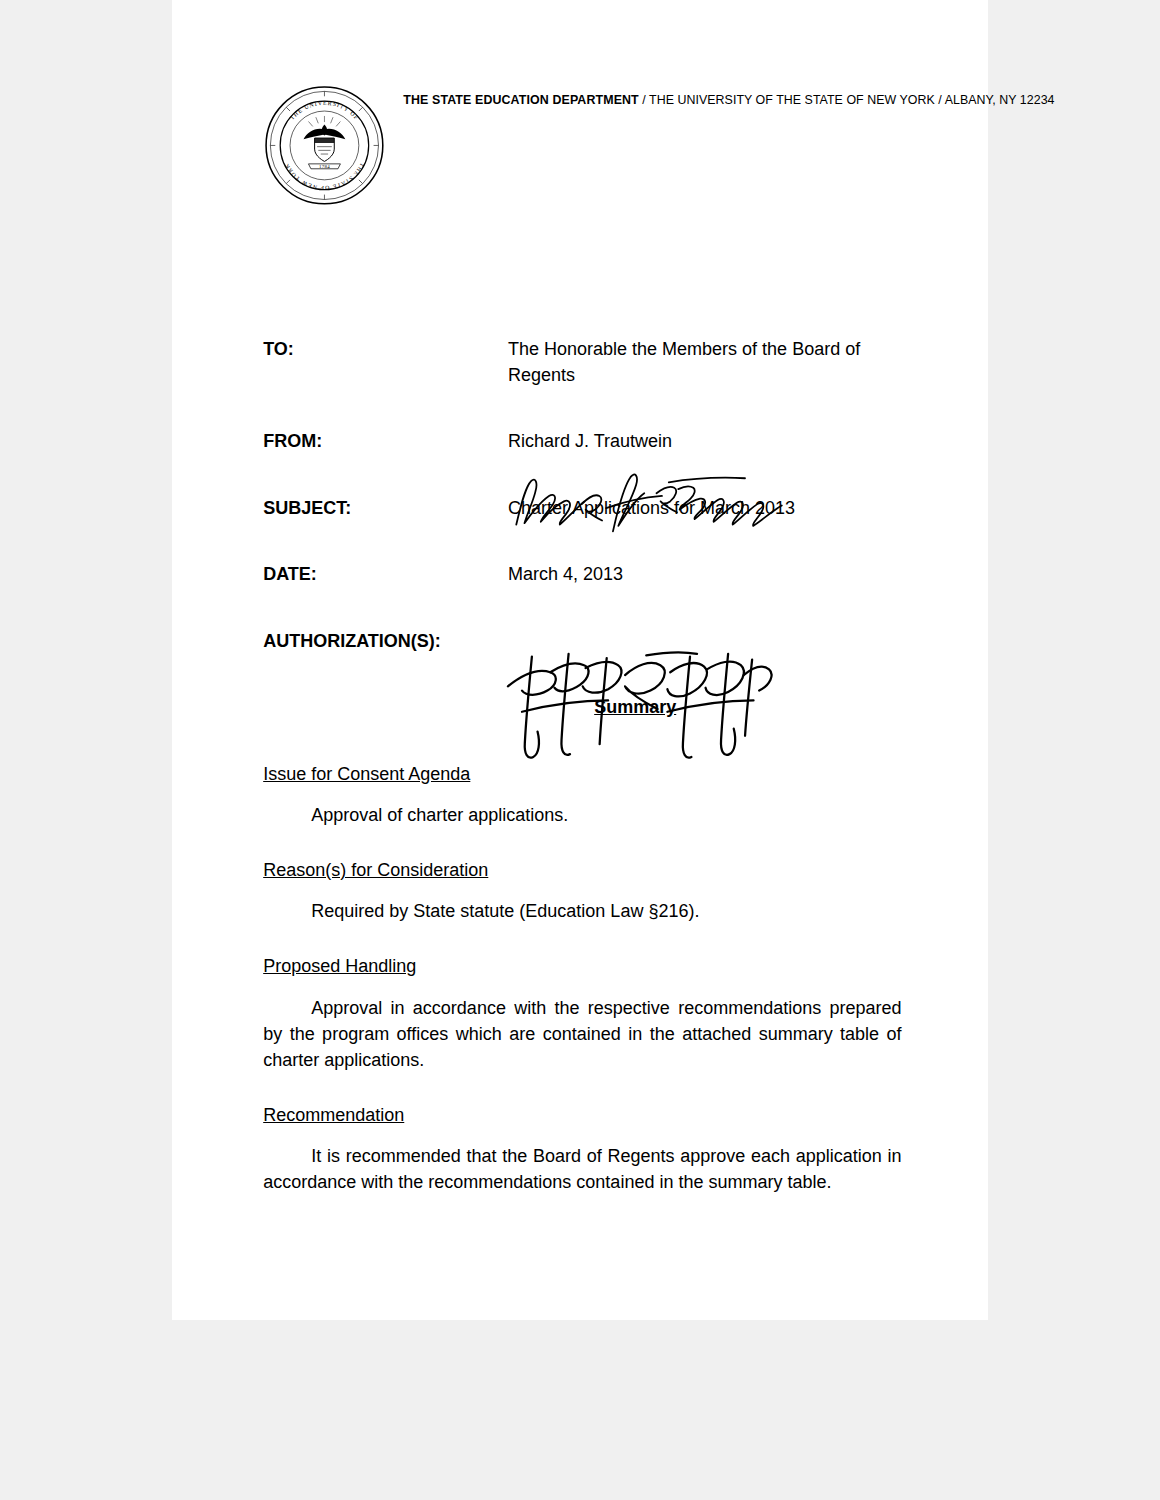THE UNIVERSITY OF THE STATE OF NEW YORK 1784
THE STATE EDUCATION DEPARTMENT / THE UNIVERSITY OF THE STATE OF NEW YORK / ALBANY, NY 12234
TO:
The Honorable the Members of the Board of Regents
FROM:
Richard J. Trautwein
SUBJECT:
Charter Applications for March 2013
DATE:
March 4, 2013
AUTHORIZATION(S):
Summary
Issue for Consent Agenda
Approval of charter applications.
Reason(s) for Consideration
Required by State statute (Education Law §216).
Proposed Handling
Approval in accordance with the respective recommendations prepared by the program offices which are contained in the attached summary table of charter applications.
Recommendation
It is recommended that the Board of Regents approve each application in accordance with the recommendations contained in the summary table.